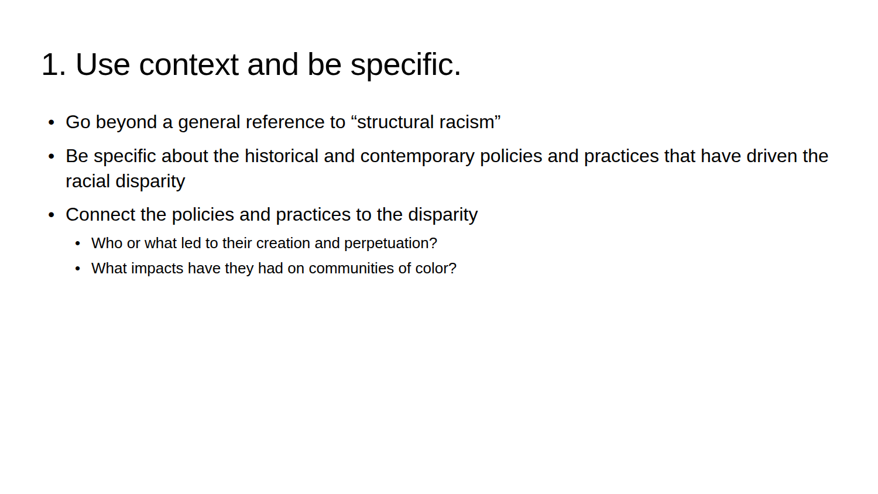1. Use context and be specific.
Go beyond a general reference to “structural racism”
Be specific about the historical and contemporary policies and practices that have driven the racial disparity
Connect the policies and practices to the disparity
Who or what led to their creation and perpetuation?
What impacts have they had on communities of color?